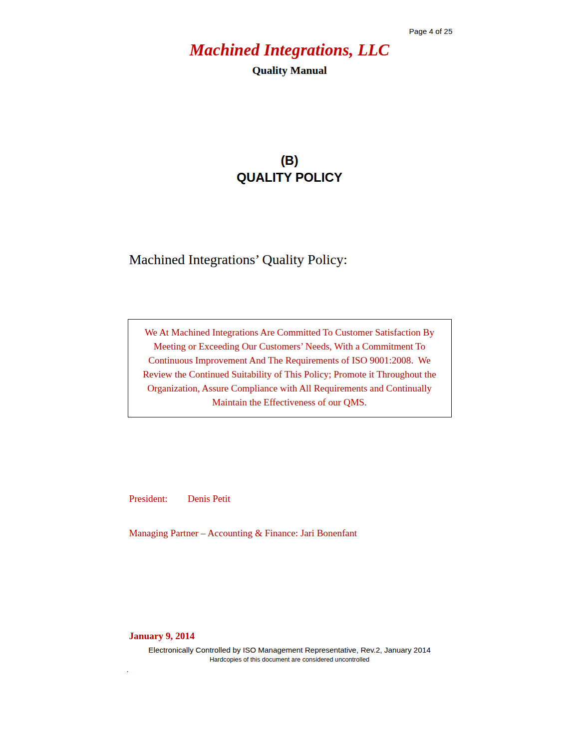Page 4 of 25
Machined Integrations, LLC
Quality Manual
(B) QUALITY POLICY
Machined Integrations’ Quality Policy:
We At Machined Integrations Are Committed To Customer Satisfaction By Meeting or Exceeding Our Customers’ Needs, With a Commitment To Continuous Improvement And The Requirements of ISO 9001:2008. We Review the Continued Suitability of This Policy; Promote it Throughout the Organization, Assure Compliance with All Requirements and Continually Maintain the Effectiveness of our QMS.
President:Denis Petit
Managing Partner – Accounting & Finance: Jari Bonenfant
January 9, 2014
Electronically Controlled by ISO Management Representative, Rev.2, January 2014
Hardcopies of this document are considered uncontrolled
.